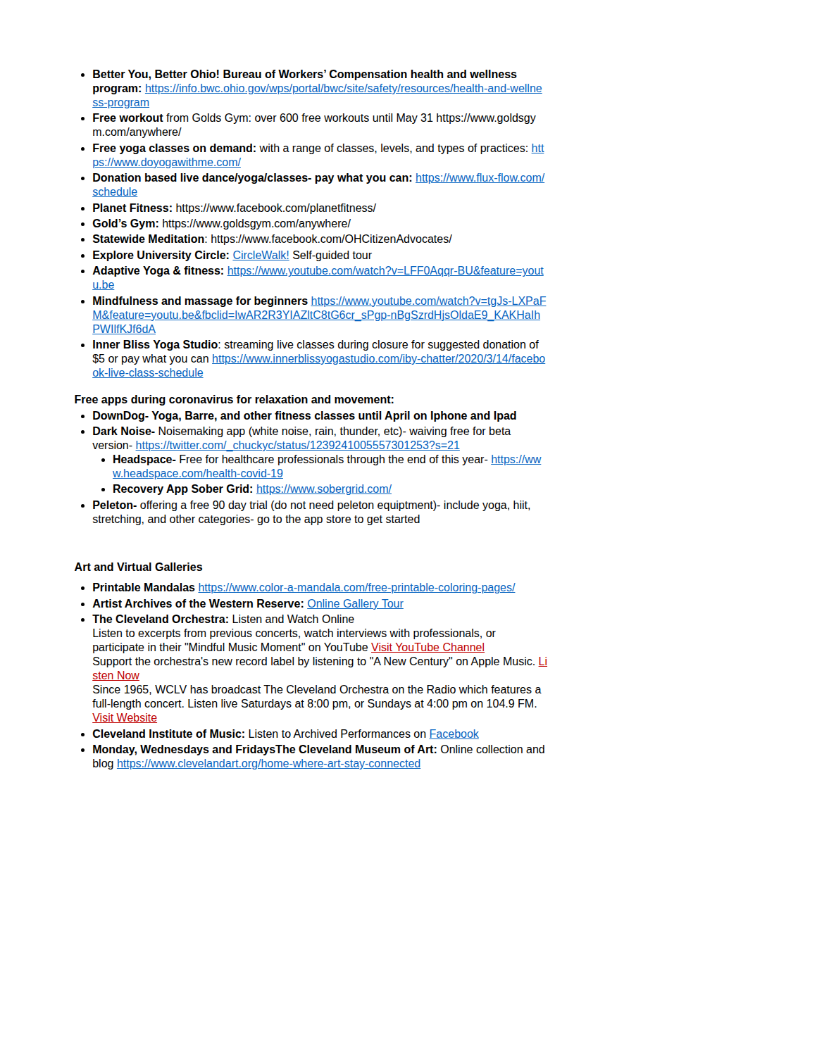Better You, Better Ohio! Bureau of Workers’ Compensation health and wellness program: https://info.bwc.ohio.gov/wps/portal/bwc/site/safety/resources/health-and-wellness-program
Free workout from Golds Gym: over 600 free workouts until May 31 https://www.goldsgym.com/anywhere/
Free yoga classes on demand: with a range of classes, levels, and types of practices: https://www.doyogawithme.com/
Donation based live dance/yoga/classes- pay what you can: https://www.flux-flow.com/schedule
Planet Fitness: https://www.facebook.com/planetfitness/
Gold’s Gym: https://www.goldsgym.com/anywhere/
Statewide Meditation: https://www.facebook.com/OHCitizenAdvocates/
Explore University Circle: CircleWalk! Self-guided tour
Adaptive Yoga & fitness: https://www.youtube.com/watch?v=LFF0Aqqr-BU&feature=youtu.be
Mindfulness and massage for beginners https://www.youtube.com/watch?v=tgJs-LXPaFM&feature=youtu.be&fbclid=IwAR2R3YIAZltC8tG6cr_sPgp-nBgSzrdHjsOldaE9_KAKHaIhPWIlfKJf6dA
Inner Bliss Yoga Studio: streaming live classes during closure for suggested donation of $5 or pay what you can https://www.innerblissyogastudio.com/iby-chatter/2020/3/14/facebook-live-class-schedule
Free apps during coronavirus for relaxation and movement:
DownDog- Yoga, Barre, and other fitness classes until April on Iphone and Ipad
Dark Noise- Noisemaking app (white noise, rain, thunder, etc)- waiving free for beta version- https://twitter.com/_chuckyc/status/1239241005557301253?s=21
Headspace- Free for healthcare professionals through the end of this year- https://www.headspace.com/health-covid-19
Recovery App Sober Grid: https://www.sobergrid.com/
Peleton- offering a free 90 day trial (do not need peleton equiptment)- include yoga, hiit, stretching, and other categories- go to the app store to get started
Art and Virtual Galleries
Printable Mandalas https://www.color-a-mandala.com/free-printable-coloring-pages/
Artist Archives of the Western Reserve: Online Gallery Tour
The Cleveland Orchestra: Listen and Watch Online
Listen to excerpts from previous concerts, watch interviews with professionals, or participate in their "Mindful Music Moment" on YouTube Visit YouTube Channel
Support the orchestra's new record label by listening to "A New Century" on Apple Music. Listen Now
Since 1965, WCLV has broadcast The Cleveland Orchestra on the Radio which features a full-length concert. Listen live Saturdays at 8:00 pm, or Sundays at 4:00 pm on 104.9 FM. Visit Website
Cleveland Institute of Music: Listen to Archived Performances on Facebook
Monday, Wednesdays and FridaysThe Cleveland Museum of Art: Online collection and blog https://www.clevelandart.org/home-where-art-stay-connected